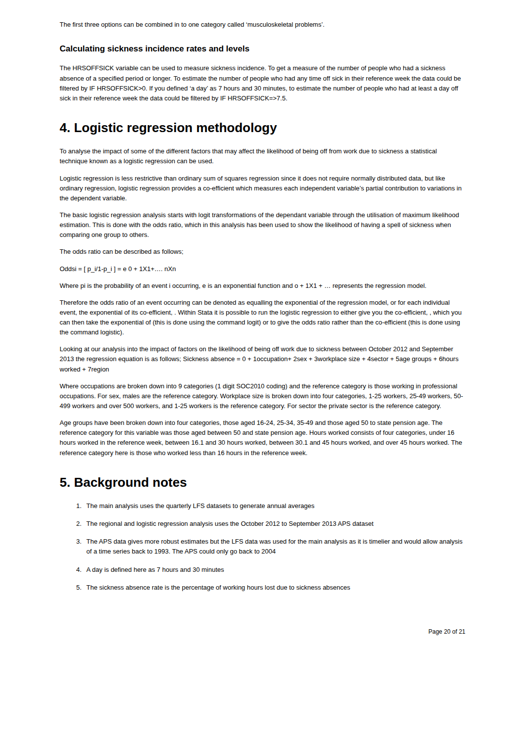The first three options can be combined in to one category called ‘musculoskeletal problems’.
Calculating sickness incidence rates and levels
The HRSOFFSICK variable can be used to measure sickness incidence. To get a measure of the number of people who had a sickness absence of a specified period or longer. To estimate the number of people who had any time off sick in their reference week the data could be filtered by IF HRSOFFSICK>0. If you defined ‘a day’ as 7 hours and 30 minutes, to estimate the number of people who had at least a day off sick in their reference week the data could be filtered by IF HRSOFFSICK=>7.5.
4. Logistic regression methodology
To analyse the impact of some of the different factors that may affect the likelihood of being off from work due to sickness a statistical technique known as a logistic regression can be used.
Logistic regression is less restrictive than ordinary sum of squares regression since it does not require normally distributed data, but like ordinary regression, logistic regression provides a co-efficient which measures each independent variable’s partial contribution to variations in the dependent variable.
The basic logistic regression analysis starts with logit transformations of the dependant variable through the utilisation of maximum likelihood estimation. This is done with the odds ratio, which in this analysis has been used to show the likelihood of having a spell of sickness when comparing one group to others.
The odds ratio can be described as follows;
Oddsi = [ p_i/1-p_i ] = e 0 + 1X1+…. nXn
Where pi is the probability of an event i occurring, e is an exponential function and o + 1X1 + … represents the regression model.
Therefore the odds ratio of an event occurring can be denoted as equalling the exponential of the regression model, or for each individual event, the exponential of its co-efficient, . Within Stata it is possible to run the logistic regression to either give you the co-efficient, , which you can then take the exponential of (this is done using the command logit) or to give the odds ratio rather than the co-efficient (this is done using the command logistic).
Looking at our analysis into the impact of factors on the likelihood of being off work due to sickness between October 2012 and September 2013 the regression equation is as follows; Sickness absence = 0 + 1occupation+ 2sex + 3workplace size + 4sector + 5age groups + 6hours worked + 7region
Where occupations are broken down into 9 categories (1 digit SOC2010 coding) and the reference category is those working in professional occupations. For sex, males are the reference category. Workplace size is broken down into four categories, 1-25 workers, 25-49 workers, 50-499 workers and over 500 workers, and 1-25 workers is the reference category. For sector the private sector is the reference category.
Age groups have been broken down into four categories, those aged 16-24, 25-34, 35-49 and those aged 50 to state pension age. The reference category for this variable was those aged between 50 and state pension age. Hours worked consists of four categories, under 16 hours worked in the reference week, between 16.1 and 30 hours worked, between 30.1 and 45 hours worked, and over 45 hours worked. The reference category here is those who worked less than 16 hours in the reference week.
5. Background notes
The main analysis uses the quarterly LFS datasets to generate annual averages
The regional and logistic regression analysis uses the October 2012 to September 2013 APS dataset
The APS data gives more robust estimates but the LFS data was used for the main analysis as it is timelier and would allow analysis of a time series back to 1993. The APS could only go back to 2004
A day is defined here as 7 hours and 30 minutes
The sickness absence rate is the percentage of working hours lost due to sickness absences
Page 20 of 21